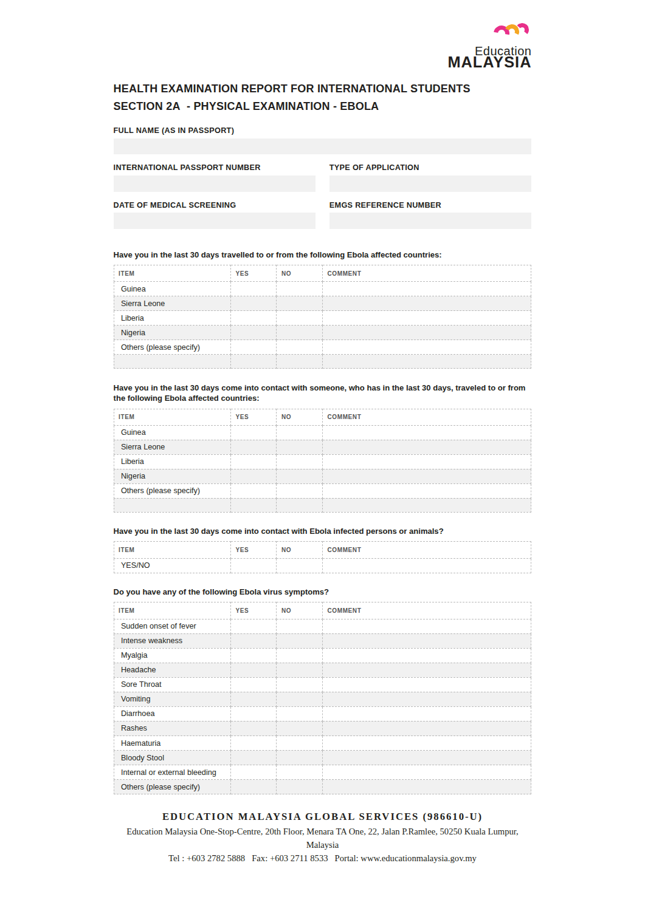Education
MALAYSIA
HEALTH EXAMINATION REPORT FOR INTERNATIONAL STUDENTS
SECTION 2A - PHYSICAL EXAMINATION - EBOLA
FULL NAME (AS IN PASSPORT)
INTERNATIONAL PASSPORT NUMBER
TYPE OF APPLICATION
DATE OF MEDICAL SCREENING
EMGS REFERENCE NUMBER
Have you in the last 30 days travelled to or from the following Ebola affected countries:
| ITEM | YES | NO | COMMENT |
| --- | --- | --- | --- |
| Guinea | | | |
| Sierra Leone | | | |
| Liberia | | | |
| Nigeria | | | |
| Others (please specify) | | | |
Have you in the last 30 days come into contact with someone, who has in the last 30 days, traveled to or from the following Ebola affected countries:
| ITEM | YES | NO | COMMENT |
| --- | --- | --- | --- |
| Guinea | | | |
| Sierra Leone | | | |
| Liberia | | | |
| Nigeria | | | |
| Others (please specify) | | | |
Have you in the last 30 days come into contact with Ebola infected persons or animals?
| ITEM | YES | NO | COMMENT |
| --- | --- | --- | --- |
| YES/NO | | | |
Do you have any of the following Ebola virus symptoms?
| ITEM | YES | NO | COMMENT |
| --- | --- | --- | --- |
| Sudden onset of fever | | | |
| Intense weakness | | | |
| Myalgia | | | |
| Headache | | | |
| Sore Throat | | | |
| Vomiting | | | |
| Diarrhoea | | | |
| Rashes | | | |
| Haematuria | | | |
| Bloody Stool | | | |
| Internal or external bleeding | | | |
| Others (please specify) | | | |
EDUCATION MALAYSIA GLOBAL SERVICES (986610-U)
Education Malaysia One-Stop-Centre, 20th Floor, Menara TA One, 22, Jalan P.Ramlee, 50250 Kuala Lumpur, Malaysia
Tel : +603 2782 5888 Fax: +603 2711 8533 Portal: www.educationmalaysia.gov.my